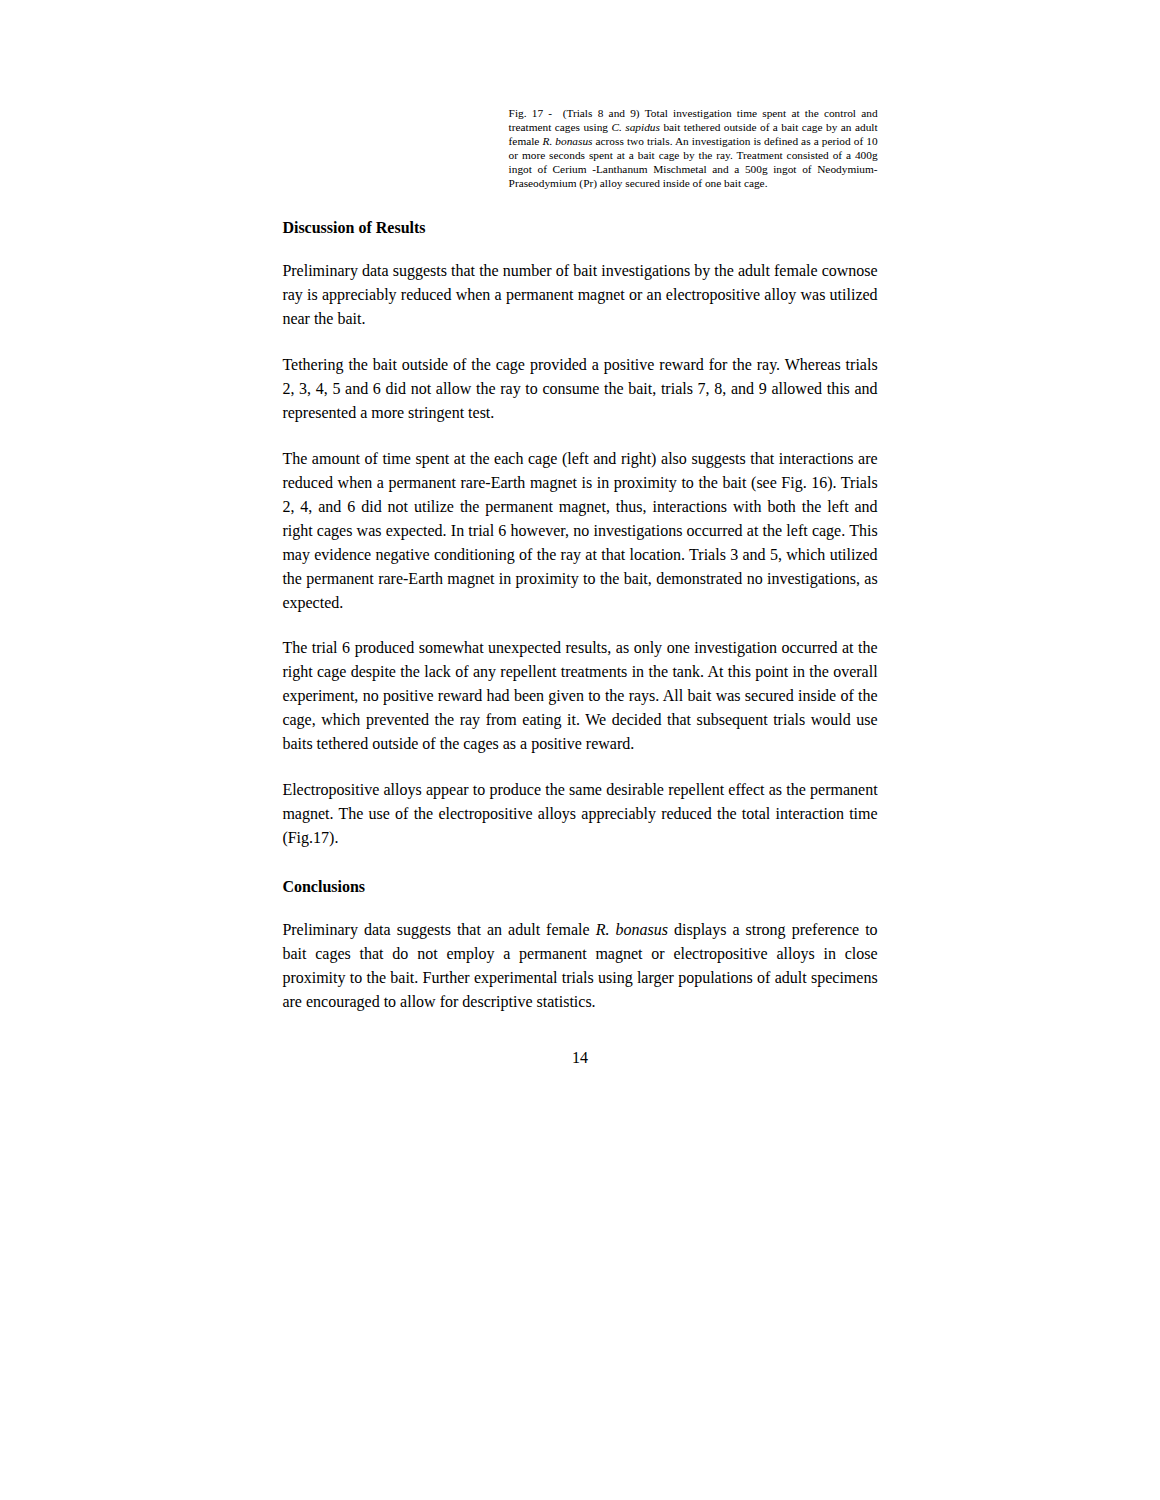Fig. 17 - (Trials 8 and 9) Total investigation time spent at the control and treatment cages using C. sapidus bait tethered outside of a bait cage by an adult female R. bonasus across two trials. An investigation is defined as a period of 10 or more seconds spent at a bait cage by the ray. Treatment consisted of a 400g ingot of Cerium -Lanthanum Mischmetal and a 500g ingot of Neodymium-Praseodymium (Pr) alloy secured inside of one bait cage.
Discussion of Results
Preliminary data suggests that the number of bait investigations by the adult female cownose ray is appreciably reduced when a permanent magnet or an electropositive alloy was utilized near the bait.
Tethering the bait outside of the cage provided a positive reward for the ray. Whereas trials 2, 3, 4, 5 and 6 did not allow the ray to consume the bait, trials 7, 8, and 9 allowed this and represented a more stringent test.
The amount of time spent at the each cage (left and right) also suggests that interactions are reduced when a permanent rare-Earth magnet is in proximity to the bait (see Fig. 16). Trials 2, 4, and 6 did not utilize the permanent magnet, thus, interactions with both the left and right cages was expected. In trial 6 however, no investigations occurred at the left cage. This may evidence negative conditioning of the ray at that location. Trials 3 and 5, which utilized the permanent rare-Earth magnet in proximity to the bait, demonstrated no investigations, as expected.
The trial 6 produced somewhat unexpected results, as only one investigation occurred at the right cage despite the lack of any repellent treatments in the tank. At this point in the overall experiment, no positive reward had been given to the rays. All bait was secured inside of the cage, which prevented the ray from eating it. We decided that subsequent trials would use baits tethered outside of the cages as a positive reward.
Electropositive alloys appear to produce the same desirable repellent effect as the permanent magnet. The use of the electropositive alloys appreciably reduced the total interaction time (Fig.17).
Conclusions
Preliminary data suggests that an adult female R. bonasus displays a strong preference to bait cages that do not employ a permanent magnet or electropositive alloys in close proximity to the bait. Further experimental trials using larger populations of adult specimens are encouraged to allow for descriptive statistics.
14